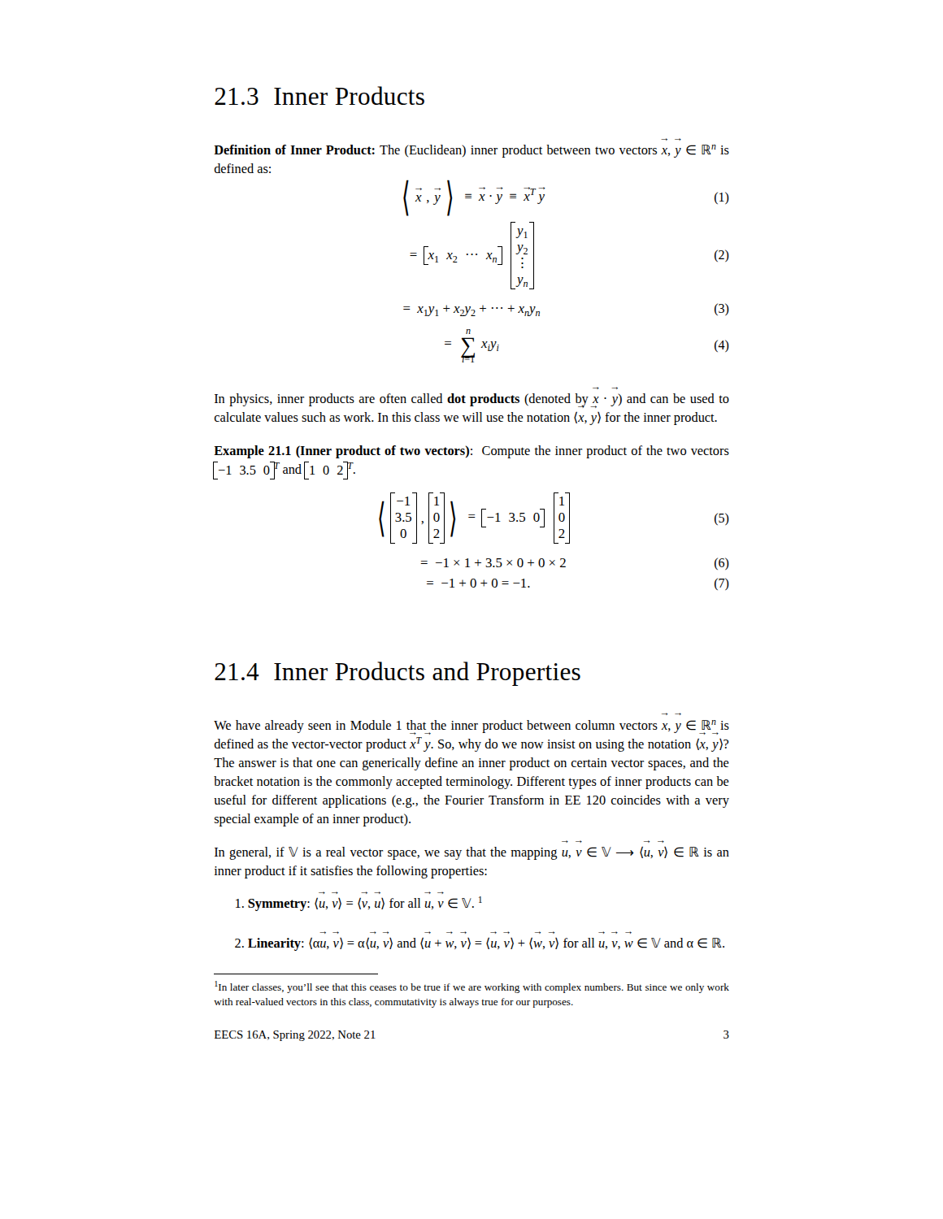21.3 Inner Products
Definition of Inner Product: The (Euclidean) inner product between two vectors →x, →y ∈ ℝn is defined as:
⟨→x,→y⟩ ≡ →x · →y ≡ →xT →y (1)
= x1 x2 ··· xn y1 y2 ⋮ yn (2)
= x1y1 + x2y2 + ··· + xnyn (3)
= n ∑ i=1 xiyi (4)
In physics, inner products are often called dot products (denoted by →x · →y) and can be used to calculate values such as work. In this class we will use the notation ⟨→x, →y⟩ for the inner product.
Example 21.1 (Inner product of two vectors): Compute the inner product of the two vectors −13.50T and 102T.
⟨ −13.50 , 102 ⟩ = −13.50 102 (5)
= −1 × 1 + 3.5 × 0 + 0 × 2 (6)
= −1 + 0 + 0 = −1. (7)
21.4 Inner Products and Properties
We have already seen in Module 1 that the inner product between column vectors →x, →y ∈ ℝn is defined as the vector-vector product →xT →y. So, why do we now insist on using the notation ⟨→x, →y⟩? The answer is that one can generically define an inner product on certain vector spaces, and the bracket notation is the commonly accepted terminology. Different types of inner products can be useful for different applications (e.g., the Fourier Transform in EE 120 coincides with a very special example of an inner product).
In general, if 𝕍 is a real vector space, we say that the mapping →u, →v ∈ 𝕍 ⟶ ⟨→u, →v⟩ ∈ ℝ is an inner product if it satisfies the following properties:
Symmetry: ⟨→u, →v⟩ = ⟨→v, →u⟩ for all →u, →v ∈ 𝕍. 1
Linearity: ⟨α→u, →v⟩ = α⟨→u, →v⟩ and ⟨→u + →w, →v⟩ = ⟨→u, →v⟩ + ⟨→w, →v⟩ for all →u, →v, →w ∈ 𝕍 and α ∈ ℝ.
1In later classes, you’ll see that this ceases to be true if we are working with complex numbers. But since we only work with real-valued vectors in this class, commutativity is always true for our purposes.
EECS 16A, Spring 2022, Note 21 3